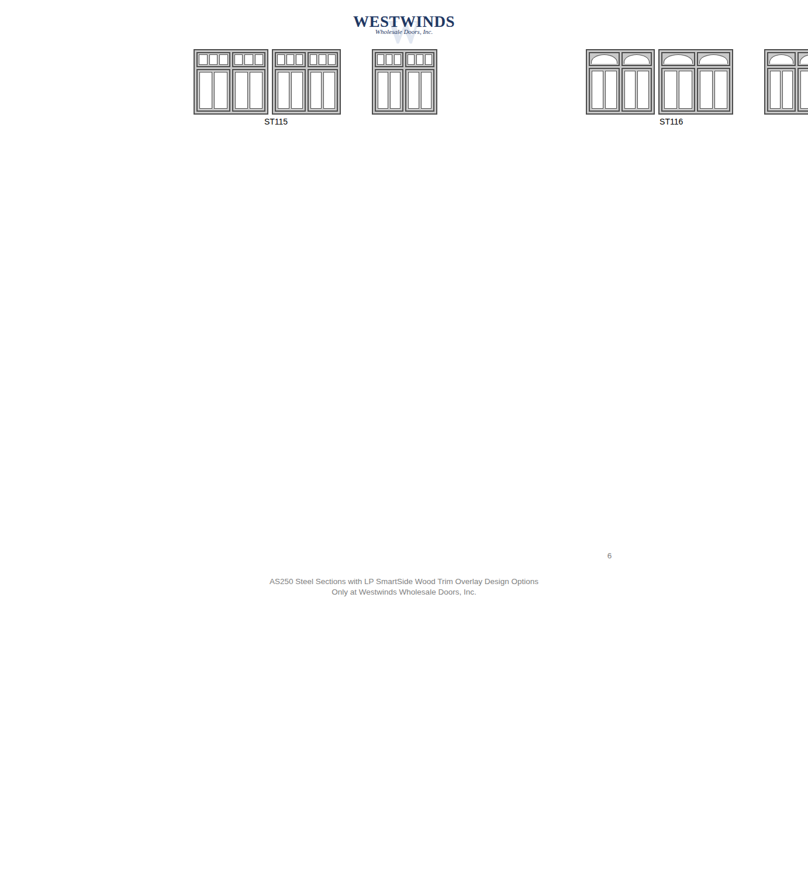W
WESTWINDS
Wholesale Doors, Inc.
ST115
ST116
6
AS250 Steel Sections with LP SmartSide Wood Trim Overlay Design Options
Only at Westwinds Wholesale Doors, Inc.